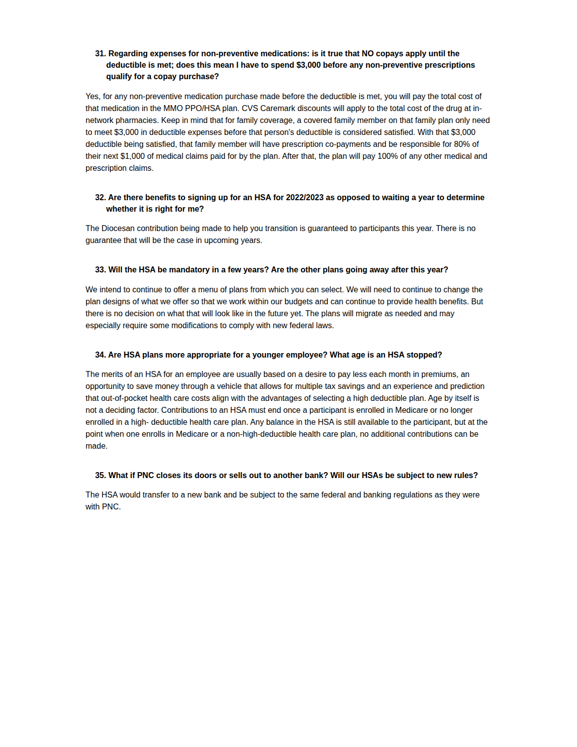Regarding expenses for non-preventive medications: is it true that NO copays apply until the deductible is met; does this mean I have to spend $3,000 before any non-preventive prescriptions qualify for a copay purchase?
Yes, for any non-preventive medication purchase made before the deductible is met, you will pay the total cost of that medication in the MMO PPO/HSA plan. CVS Caremark discounts will apply to the total cost of the drug at in-network pharmacies. Keep in mind that for family coverage, a covered family member on that family plan only need to meet $3,000 in deductible expenses before that person's deductible is considered satisfied. With that $3,000 deductible being satisfied, that family member will have prescription co-payments and be responsible for 80% of their next $1,000 of medical claims paid for by the plan. After that, the plan will pay 100% of any other medical and prescription claims.
Are there benefits to signing up for an HSA for 2022/2023 as opposed to waiting a year to determine whether it is right for me?
The Diocesan contribution being made to help you transition is guaranteed to participants this year. There is no guarantee that will be the case in upcoming years.
Will the HSA be mandatory in a few years? Are the other plans going away after this year?
We intend to continue to offer a menu of plans from which you can select. We will need to continue to change the plan designs of what we offer so that we work within our budgets and can continue to provide health benefits. But there is no decision on what that will look like in the future yet. The plans will migrate as needed and may especially require some modifications to comply with new federal laws.
Are HSA plans more appropriate for a younger employee? What age is an HSA stopped?
The merits of an HSA for an employee are usually based on a desire to pay less each month in premiums, an opportunity to save money through a vehicle that allows for multiple tax savings and an experience and prediction that out-of-pocket health care costs align with the advantages of selecting a high deductible plan. Age by itself is not a deciding factor. Contributions to an HSA must end once a participant is enrolled in Medicare or no longer enrolled in a high- deductible health care plan. Any balance in the HSA is still available to the participant, but at the point when one enrolls in Medicare or a non-high-deductible health care plan, no additional contributions can be made.
What if PNC closes its doors or sells out to another bank? Will our HSAs be subject to new rules?
The HSA would transfer to a new bank and be subject to the same federal and banking regulations as they were with PNC.